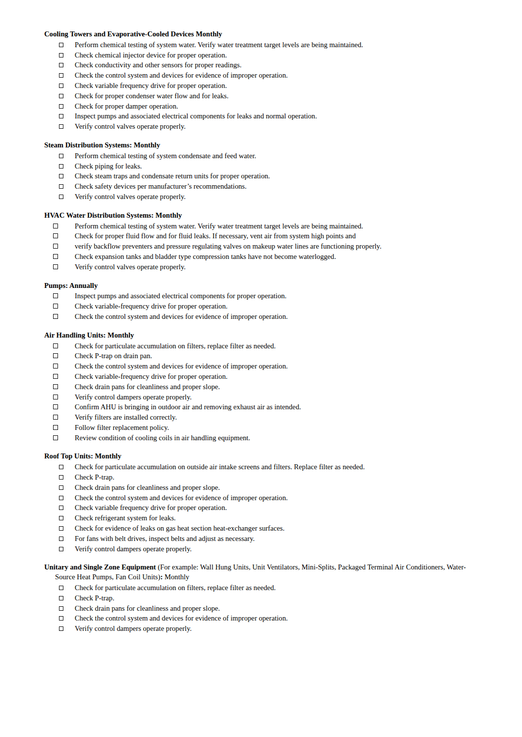Cooling Towers and Evaporative-Cooled Devices Monthly
Perform chemical testing of system water. Verify water treatment target levels are being maintained.
Check chemical injector device for proper operation.
Check conductivity and other sensors for proper readings.
Check the control system and devices for evidence of improper operation.
Check variable frequency drive for proper operation.
Check for proper condenser water flow and for leaks.
Check for proper damper operation.
Inspect pumps and associated electrical components for leaks and normal operation.
Verify control valves operate properly.
Steam Distribution Systems: Monthly
Perform chemical testing of system condensate and feed water.
Check piping for leaks.
Check steam traps and condensate return units for proper operation.
Check safety devices per manufacturer’s recommendations.
Verify control valves operate properly.
HVAC Water Distribution Systems: Monthly
Perform chemical testing of system water. Verify water treatment target levels are being maintained.
Check for proper fluid flow and for fluid leaks. If necessary, vent air from system high points and
verify backflow preventers and pressure regulating valves on makeup water lines are functioning properly.
Check expansion tanks and bladder type compression tanks have not become waterlogged.
Verify control valves operate properly.
Pumps: Annually
Inspect pumps and associated electrical components for proper operation.
Check variable-frequency drive for proper operation.
Check the control system and devices for evidence of improper operation.
Air Handling Units: Monthly
Check for particulate accumulation on filters, replace filter as needed.
Check P-trap on drain pan.
Check the control system and devices for evidence of improper operation.
Check variable-frequency drive for proper operation.
Check drain pans for cleanliness and proper slope.
Verify control dampers operate properly.
Confirm AHU is bringing in outdoor air and removing exhaust air as intended.
Verify filters are installed correctly.
Follow filter replacement policy.
Review condition of cooling coils in air handling equipment.
Roof Top Units: Monthly
Check for particulate accumulation on outside air intake screens and filters. Replace filter as needed.
Check P-trap.
Check drain pans for cleanliness and proper slope.
Check the control system and devices for evidence of improper operation.
Check variable frequency drive for proper operation.
Check refrigerant system for leaks.
Check for evidence of leaks on gas heat section heat-exchanger surfaces.
For fans with belt drives, inspect belts and adjust as necessary.
Verify control dampers operate properly.
Unitary and Single Zone Equipment (For example: Wall Hung Units, Unit Ventilators, Mini-Splits, Packaged Terminal Air Conditioners, Water-Source Heat Pumps, Fan Coil Units): Monthly
Check for particulate accumulation on filters, replace filter as needed.
Check P-trap.
Check drain pans for cleanliness and proper slope.
Check the control system and devices for evidence of improper operation.
Verify control dampers operate properly.